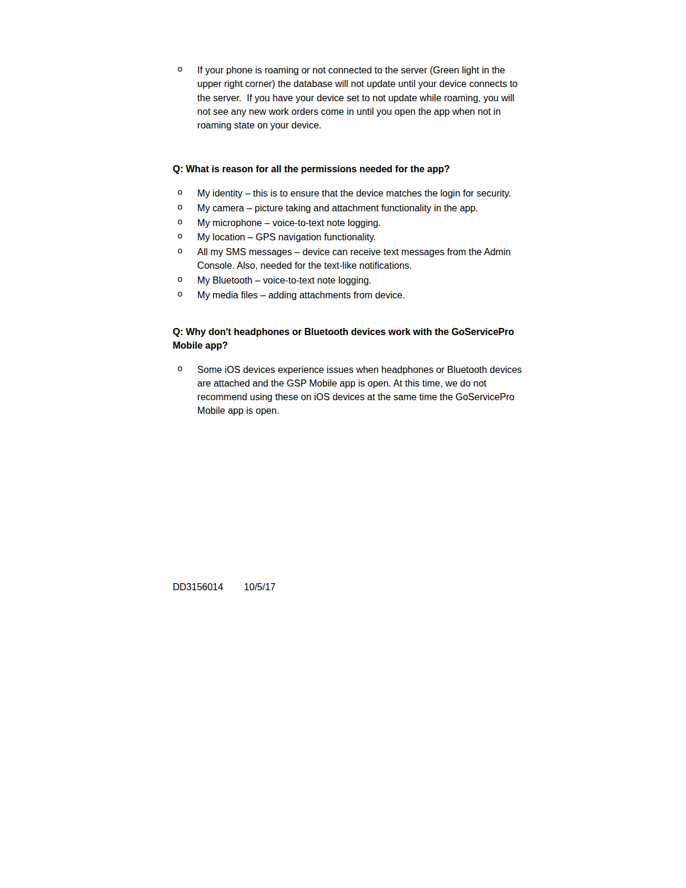If your phone is roaming or not connected to the server (Green light in the upper right corner) the database will not update until your device connects to the server. If you have your device set to not update while roaming, you will not see any new work orders come in until you open the app when not in roaming state on your device.
Q: What is reason for all the permissions needed for the app?
My identity – this is to ensure that the device matches the login for security.
My camera – picture taking and attachment functionality in the app.
My microphone – voice-to-text note logging.
My location – GPS navigation functionality.
All my SMS messages – device can receive text messages from the Admin Console. Also, needed for the text-like notifications.
My Bluetooth – voice-to-text note logging.
My media files – adding attachments from device.
Q: Why don't headphones or Bluetooth devices work with the GoServicePro Mobile app?
Some iOS devices experience issues when headphones or Bluetooth devices are attached and the GSP Mobile app is open. At this time, we do not recommend using these on iOS devices at the same time the GoServicePro Mobile app is open.
DD315601410/5/17